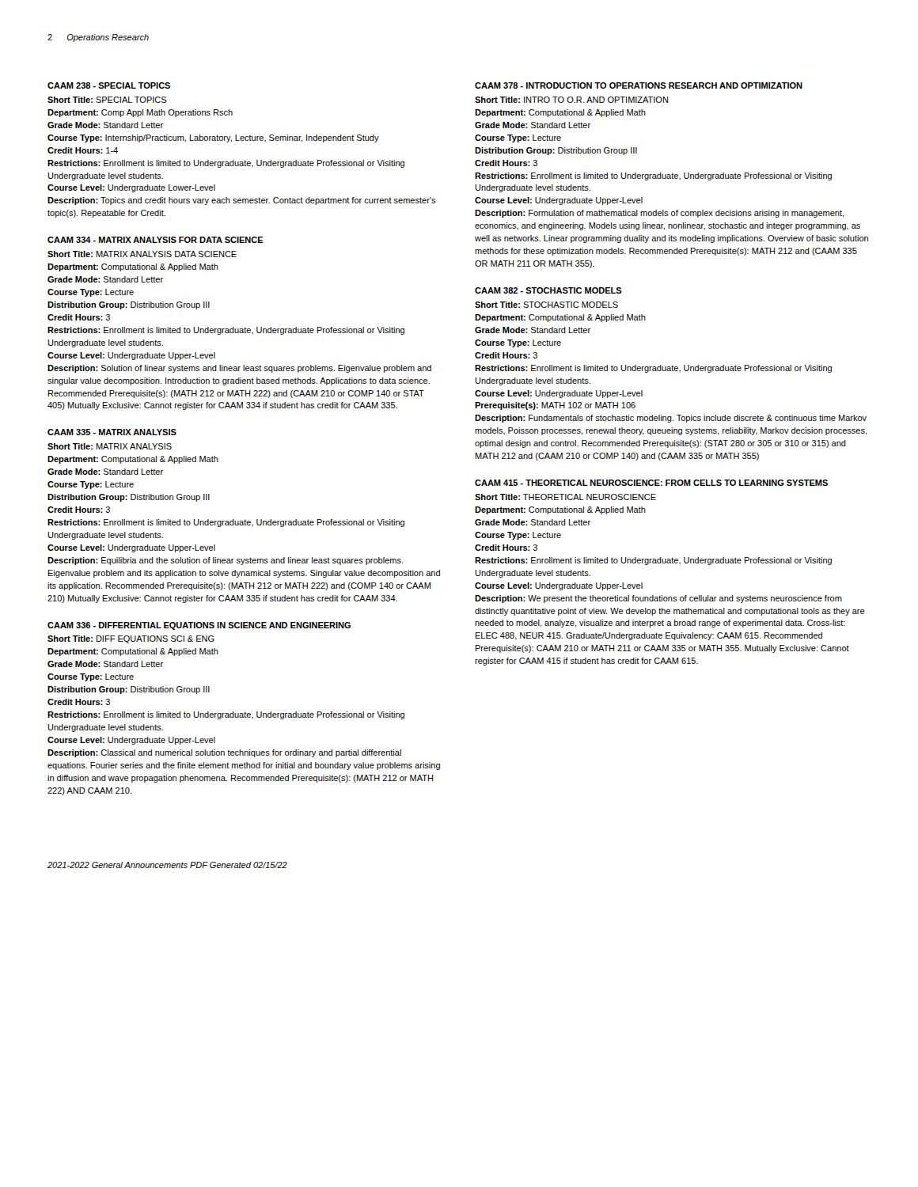2 Operations Research
CAAM 238 - SPECIAL TOPICS
Short Title: SPECIAL TOPICS
Department: Comp Appl Math Operations Rsch
Grade Mode: Standard Letter
Course Type: Internship/Practicum, Laboratory, Lecture, Seminar, Independent Study
Credit Hours: 1-4
Restrictions: Enrollment is limited to Undergraduate, Undergraduate Professional or Visiting Undergraduate level students.
Course Level: Undergraduate Lower-Level
Description: Topics and credit hours vary each semester. Contact department for current semester's topic(s). Repeatable for Credit.
CAAM 334 - MATRIX ANALYSIS FOR DATA SCIENCE
Short Title: MATRIX ANALYSIS DATA SCIENCE
Department: Computational & Applied Math
Grade Mode: Standard Letter
Course Type: Lecture
Distribution Group: Distribution Group III
Credit Hours: 3
Restrictions: Enrollment is limited to Undergraduate, Undergraduate Professional or Visiting Undergraduate level students.
Course Level: Undergraduate Upper-Level
Description: Solution of linear systems and linear least squares problems. Eigenvalue problem and singular value decomposition. Introduction to gradient based methods. Applications to data science. Recommended Prerequisite(s): (MATH 212 or MATH 222) and (CAAM 210 or COMP 140 or STAT 405) Mutually Exclusive: Cannot register for CAAM 334 if student has credit for CAAM 335.
CAAM 335 - MATRIX ANALYSIS
Short Title: MATRIX ANALYSIS
Department: Computational & Applied Math
Grade Mode: Standard Letter
Course Type: Lecture
Distribution Group: Distribution Group III
Credit Hours: 3
Restrictions: Enrollment is limited to Undergraduate, Undergraduate Professional or Visiting Undergraduate level students.
Course Level: Undergraduate Upper-Level
Description: Equilibria and the solution of linear systems and linear least squares problems. Eigenvalue problem and its application to solve dynamical systems. Singular value decomposition and its application. Recommended Prerequisite(s): (MATH 212 or MATH 222) and (COMP 140 or CAAM 210) Mutually Exclusive: Cannot register for CAAM 335 if student has credit for CAAM 334.
CAAM 336 - DIFFERENTIAL EQUATIONS IN SCIENCE AND ENGINEERING
Short Title: DIFF EQUATIONS SCI & ENG
Department: Computational & Applied Math
Grade Mode: Standard Letter
Course Type: Lecture
Distribution Group: Distribution Group III
Credit Hours: 3
Restrictions: Enrollment is limited to Undergraduate, Undergraduate Professional or Visiting Undergraduate level students.
Course Level: Undergraduate Upper-Level
Description: Classical and numerical solution techniques for ordinary and partial differential equations. Fourier series and the finite element method for initial and boundary value problems arising in diffusion and wave propagation phenomena. Recommended Prerequisite(s): (MATH 212 or MATH 222) AND CAAM 210.
CAAM 378 - INTRODUCTION TO OPERATIONS RESEARCH AND OPTIMIZATION
Short Title: INTRO TO O.R. AND OPTIMIZATION
Department: Computational & Applied Math
Grade Mode: Standard Letter
Course Type: Lecture
Distribution Group: Distribution Group III
Credit Hours: 3
Restrictions: Enrollment is limited to Undergraduate, Undergraduate Professional or Visiting Undergraduate level students.
Course Level: Undergraduate Upper-Level
Description: Formulation of mathematical models of complex decisions arising in management, economics, and engineering. Models using linear, nonlinear, stochastic and integer programming, as well as networks. Linear programming duality and its modeling implications. Overview of basic solution methods for these optimization models. Recommended Prerequisite(s): MATH 212 and (CAAM 335 OR MATH 211 OR MATH 355).
CAAM 382 - STOCHASTIC MODELS
Short Title: STOCHASTIC MODELS
Department: Computational & Applied Math
Grade Mode: Standard Letter
Course Type: Lecture
Credit Hours: 3
Restrictions: Enrollment is limited to Undergraduate, Undergraduate Professional or Visiting Undergraduate level students.
Course Level: Undergraduate Upper-Level
Prerequisite(s): MATH 102 or MATH 106
Description: Fundamentals of stochastic modeling. Topics include discrete & continuous time Markov models, Poisson processes, renewal theory, queueing systems, reliability, Markov decision processes, optimal design and control. Recommended Prerequisite(s): (STAT 280 or 305 or 310 or 315) and MATH 212 and (CAAM 210 or COMP 140) and (CAAM 335 or MATH 355)
CAAM 415 - THEORETICAL NEUROSCIENCE: FROM CELLS TO LEARNING SYSTEMS
Short Title: THEORETICAL NEUROSCIENCE
Department: Computational & Applied Math
Grade Mode: Standard Letter
Course Type: Lecture
Credit Hours: 3
Restrictions: Enrollment is limited to Undergraduate, Undergraduate Professional or Visiting Undergraduate level students.
Course Level: Undergraduate Upper-Level
Description: We present the theoretical foundations of cellular and systems neuroscience from distinctly quantitative point of view. We develop the mathematical and computational tools as they are needed to model, analyze, visualize and interpret a broad range of experimental data. Cross-list: ELEC 488, NEUR 415. Graduate/Undergraduate Equivalency: CAAM 615. Recommended Prerequisite(s): CAAM 210 or MATH 211 or CAAM 335 or MATH 355. Mutually Exclusive: Cannot register for CAAM 415 if student has credit for CAAM 615.
2021-2022 General Announcements PDF Generated 02/15/22